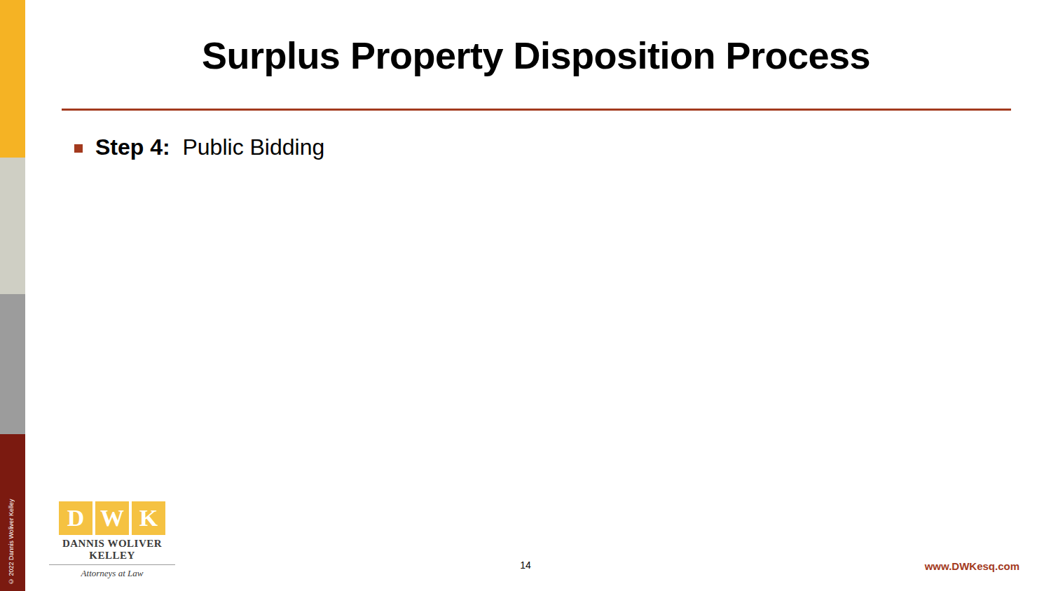© 2022 Dannis Woliver Kelley
Surplus Property Disposition Process
Step 4: Public Bidding
DWK
DANNIS WOLIVER KELLEY
Attorneys at Law
14
www.DWKesq.com